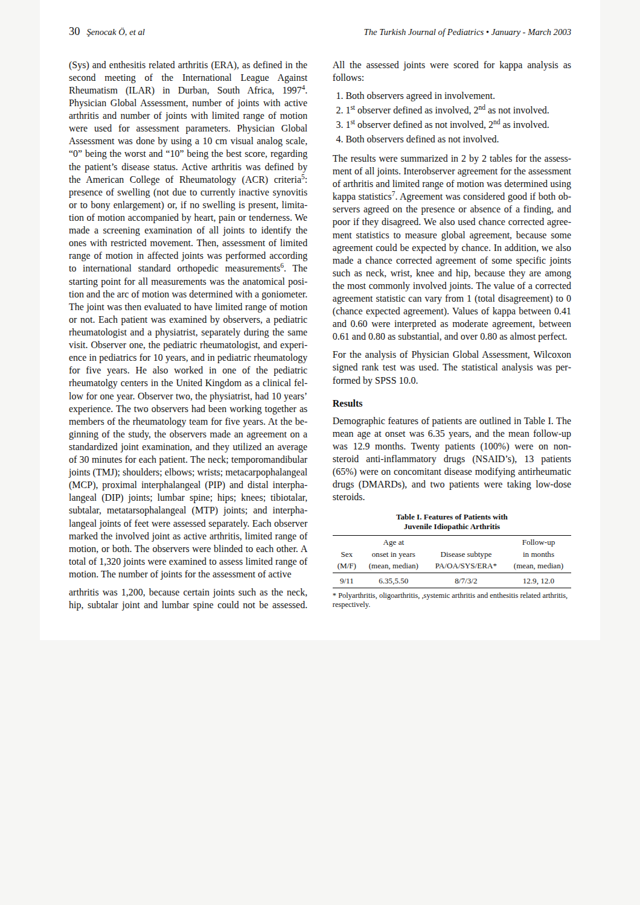30 Şenocak Ö, et al
The Turkish Journal of Pediatrics • January - March 2003
(Sys) and enthesitis related arthritis (ERA), as defined in the second meeting of the International League Against Rheumatism (ILAR) in Durban, South Africa, 19974. Physician Global Assessment, number of joints with active arthritis and number of joints with limited range of motion were used for assessment parameters. Physician Global Assessment was done by using a 10 cm visual analog scale, “0” being the worst and “10” being the best score, regarding the patient’s disease status. Active arthritis was defined by the American College of Rheumatology (ACR) criteria5: presence of swelling (not due to currently inactive synovitis or to bony enlargement) or, if no swelling is present, limitation of motion accompanied by heart, pain or tenderness. We made a screening examination of all joints to identify the ones with restricted movement. Then, assessment of limited range of motion in affected joints was performed according to international standard orthopedic measurements6. The starting point for all measurements was the anatomical position and the arc of motion was determined with a goniometer. The joint was then evaluated to have limited range of motion or not. Each patient was examined by observers, a pediatric rheumatologist and a physiatrist, separately during the same visit. Observer one, the pediatric rheumatologist, and experience in pediatrics for 10 years, and in pediatric rheumatology for five years. He also worked in one of the pediatric rheumatolgy centers in the United Kingdom as a clinical fellow for one year. Observer two, the physiatrist, had 10 years’ experience. The two observers had been working together as members of the rheumatology team for five years. At the beginning of the study, the observers made an agreement on a standardized joint examination, and they utilized an average of 30 minutes for each patient. The neck; temporomandibular joints (TMJ); shoulders; elbows; wrists; metacarpophalangeal (MCP), proximal interphalangeal (PIP) and distal interphalangeal (DIP) joints; lumbar spine; hips; knees; tibiotalar, subtalar, metatarsophalangeal (MTP) joints; and interphalangeal joints of feet were assessed separately. Each observer marked the involved joint as active arthritis, limited range of motion, or both. The observers were blinded to each other. A total of 1,320 joints were examined to assess limited range of motion. The number of joints for the assessment of active
arthritis was 1,200, because certain joints such as the neck, hip, subtalar joint and lumbar spine could not be assessed. All the assessed joints were scored for kappa analysis as follows:
Both observers agreed in involvement.
1st observer defined as involved, 2nd as not involved.
1st observer defined as not involved, 2nd as involved.
Both observers defined as not involved.
The results were summarized in 2 by 2 tables for the assessment of all joints. Interobserver agreement for the assessment of arthritis and limited range of motion was determined using kappa statistics7. Agreement was considered good if both observers agreed on the presence or absence of a finding, and poor if they disagreed. We also used chance corrected agreement statistics to measure global agreement, because some agreement could be expected by chance. In addition, we also made a chance corrected agreement of some specific joints such as neck, wrist, knee and hip, because they are among the most commonly involved joints. The value of a corrected agreement statistic can vary from 1 (total disagreement) to 0 (chance expected agreement). Values of kappa between 0.41 and 0.60 were interpreted as moderate agreement, between 0.61 and 0.80 as substantial, and over 0.80 as almost perfect.
For the analysis of Physician Global Assessment, Wilcoxon signed rank test was used. The statistical analysis was performed by SPSS 10.0.
Results
Demographic features of patients are outlined in Table I. The mean age at onset was 6.35 years, and the mean follow-up was 12.9 months. Twenty patients (100%) were on non-steroid anti-inflammatory drugs (NSAID’s), 13 patients (65%) were on concomitant disease modifying antirheumatic drugs (DMARDs), and two patients were taking low-dose steroids.
Table I. Features of Patients with
Juvenile Idiopathic Arthritis
| | Age at | | Follow-up |
| --- | --- | --- | --- |
| Sex | onset in years | Disease subtype | in months |
| (M/F) | (mean, median) | PA/OA/SYS/ERA* | (mean, median) |
| 9/11 | 6.35,5.50 | 8/7/3/2 | 12.9, 12.0 |
* Polyarthritis, oligoarthritis, ,systemic arthritis and enthesitis related arthritis, respectively.